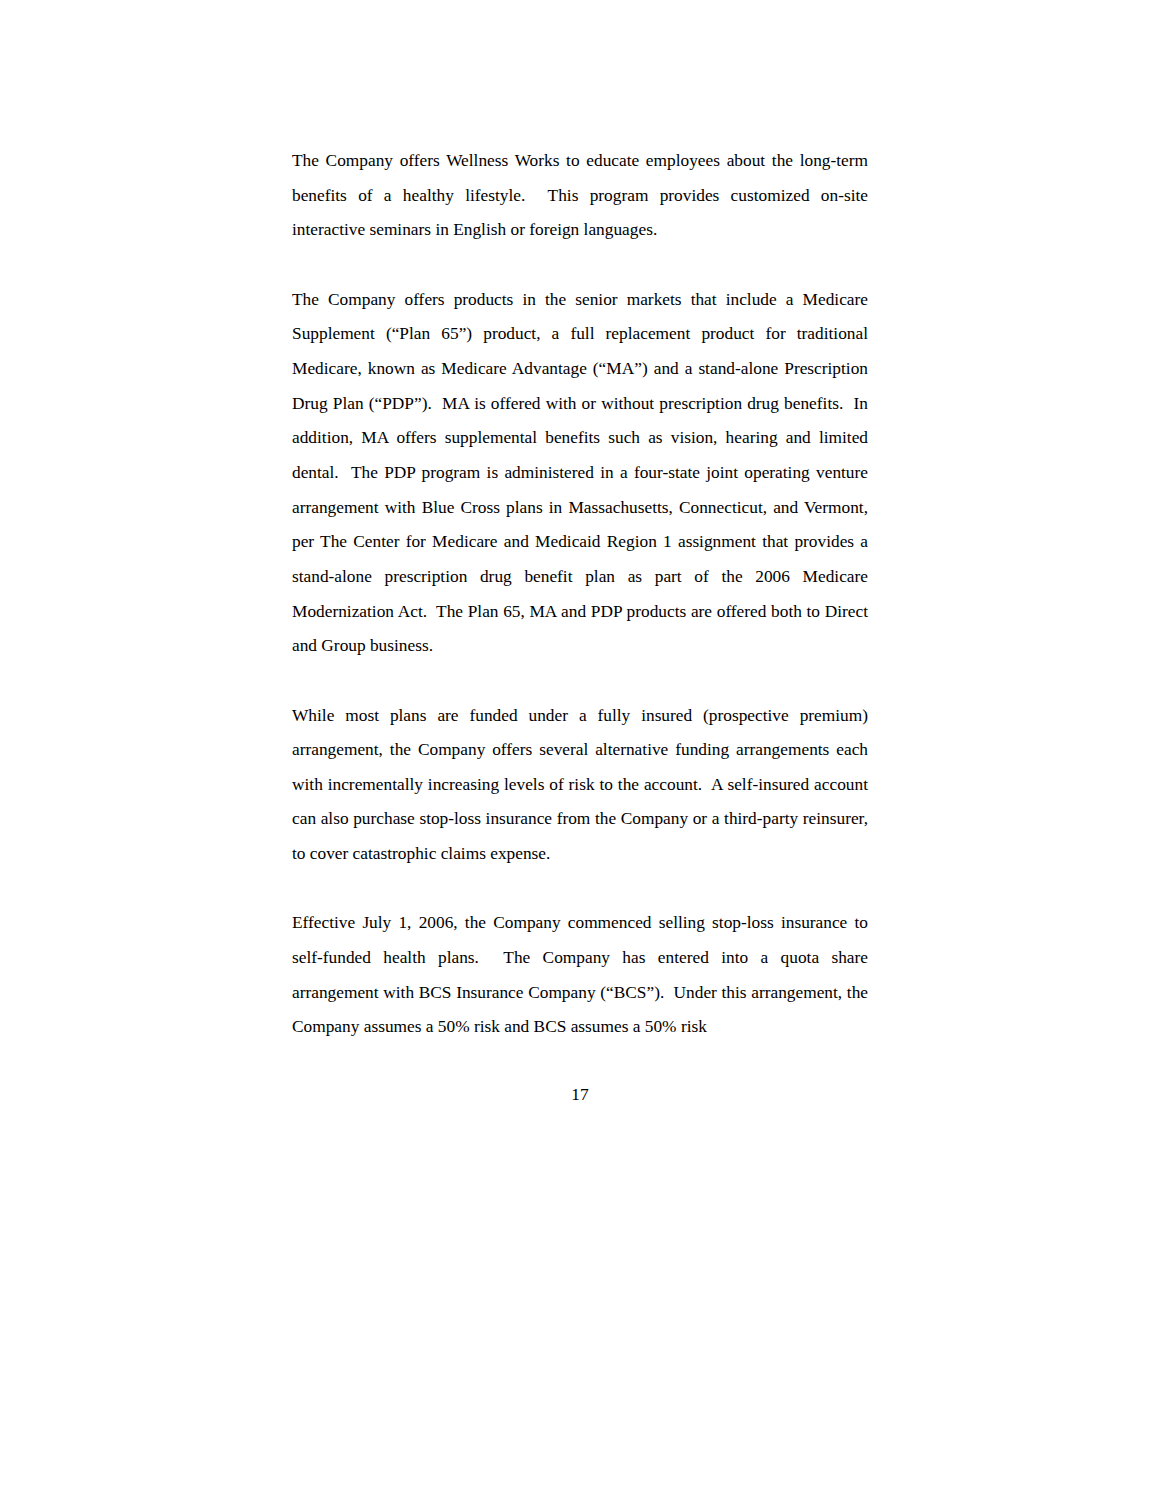The Company offers Wellness Works to educate employees about the long-term benefits of a healthy lifestyle. This program provides customized on-site interactive seminars in English or foreign languages.
The Company offers products in the senior markets that include a Medicare Supplement (“Plan 65”) product, a full replacement product for traditional Medicare, known as Medicare Advantage (“MA”) and a stand-alone Prescription Drug Plan (“PDP”). MA is offered with or without prescription drug benefits. In addition, MA offers supplemental benefits such as vision, hearing and limited dental. The PDP program is administered in a four-state joint operating venture arrangement with Blue Cross plans in Massachusetts, Connecticut, and Vermont, per The Center for Medicare and Medicaid Region 1 assignment that provides a stand-alone prescription drug benefit plan as part of the 2006 Medicare Modernization Act. The Plan 65, MA and PDP products are offered both to Direct and Group business.
While most plans are funded under a fully insured (prospective premium) arrangement, the Company offers several alternative funding arrangements each with incrementally increasing levels of risk to the account. A self-insured account can also purchase stop-loss insurance from the Company or a third-party reinsurer, to cover catastrophic claims expense.
Effective July 1, 2006, the Company commenced selling stop-loss insurance to self-funded health plans. The Company has entered into a quota share arrangement with BCS Insurance Company (“BCS”). Under this arrangement, the Company assumes a 50% risk and BCS assumes a 50% risk
17